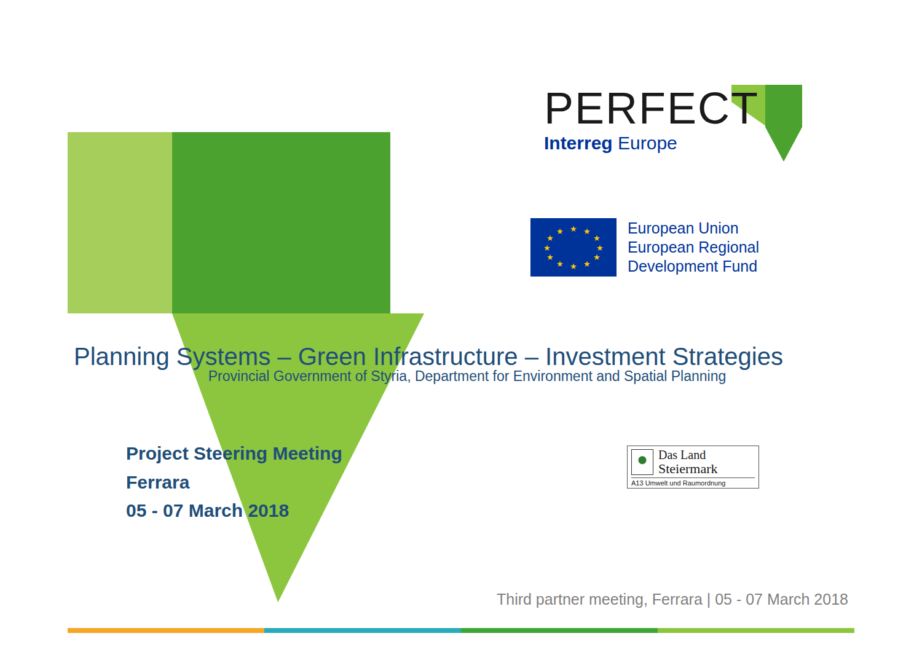PERFECT
Interreg Europe
★ ★ ★ ★ ★ ★ ★ ★ ★ ★ ★ ★
European Union
European Regional
Development Fund
Planning Systems – Green Infrastructure – Investment Strategies
Provincial Government of Styria, Department for Environment and Spatial Planning
Project Steering Meeting
Ferrara
05 - 07 March 2018
Das Land
Steiermark
A13 Umwelt und Raumordnung
Third partner meeting, Ferrara | 05 - 07 March 2018